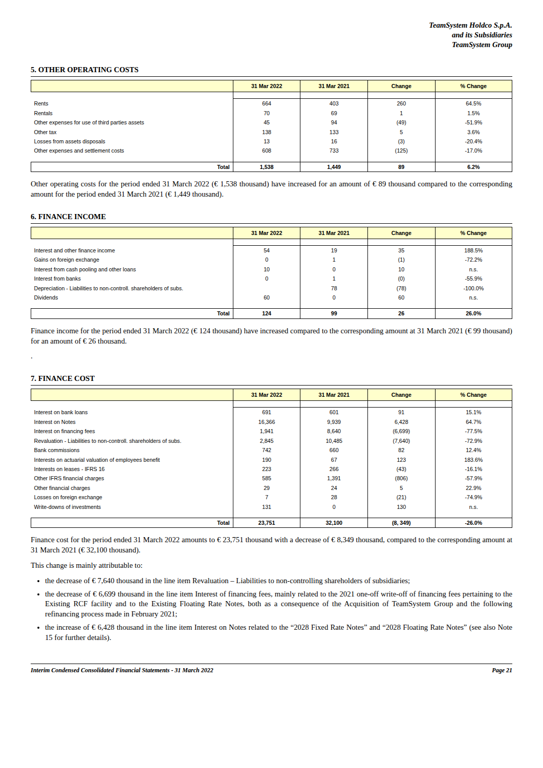TeamSystem Holdco S.p.A.
and its Subsidiaries
TeamSystem Group
5. OTHER OPERATING COSTS
| | 31 Mar 2022 | 31 Mar 2021 | Change | % Change |
| --- | --- | --- | --- | --- |
| Rents | 664 | 403 | 260 | 64.5% |
| Rentals | 70 | 69 | 1 | 1.5% |
| Other expenses for use of third parties assets | 45 | 94 | (49) | -51.9% |
| Other tax | 138 | 133 | 5 | 3.6% |
| Losses from assets disposals | 13 | 16 | (3) | -20.4% |
| Other expenses and settlement costs | 608 | 733 | (125) | -17.0% |
| Total | 1,538 | 1,449 | 89 | 6.2% |
Other operating costs for the period ended 31 March 2022 (€ 1,538 thousand) have increased for an amount of € 89 thousand compared to the corresponding amount for the period ended 31 March 2021 (€ 1,449 thousand).
6. FINANCE INCOME
| | 31 Mar 2022 | 31 Mar 2021 | Change | % Change |
| --- | --- | --- | --- | --- |
| Interest and other finance income | 54 | 19 | 35 | 188.5% |
| Gains on foreign exchange | 0 | 1 | (1) | -72.2% |
| Interest from cash pooling and other loans | 10 | 0 | 10 | n.s. |
| Interest from banks | 0 | 1 | (0) | -55.9% |
| Depreciation - Liabilities to non-controll. shareholders of subs. | | 78 | (78) | -100.0% |
| Dividends | 60 | 0 | 60 | n.s. |
| Total | 124 | 99 | 26 | 26.0% |
Finance income for the period ended 31 March 2022 (€ 124 thousand) have increased compared to the corresponding amount at 31 March 2021 (€ 99 thousand) for an amount of € 26 thousand.
.
7. FINANCE COST
| | 31 Mar 2022 | 31 Mar 2021 | Change | % Change |
| --- | --- | --- | --- | --- |
| Interest on bank loans | 691 | 601 | 91 | 15.1% |
| Interest on Notes | 16,366 | 9,939 | 6,428 | 64.7% |
| Interest on financing fees | 1,941 | 8,640 | (6,699) | -77.5% |
| Revaluation - Liabilities to non-controll. shareholders of subs. | 2,845 | 10,485 | (7,640) | -72.9% |
| Bank commissions | 742 | 660 | 82 | 12.4% |
| Interests on actuarial valuation of employees benefit | 190 | 67 | 123 | 183.6% |
| Interests on leases - IFRS 16 | 223 | 266 | (43) | -16.1% |
| Other IFRS financial charges | 585 | 1,391 | (806) | -57.9% |
| Other financial charges | 29 | 24 | 5 | 22.9% |
| Losses on foreign exchange | 7 | 28 | (21) | -74.9% |
| Write-downs of investments | 131 | 0 | 130 | n.s. |
| Total | 23,751 | 32,100 | (8, 349) | -26.0% |
Finance cost for the period ended 31 March 2022 amounts to € 23,751 thousand with a decrease of € 8,349 thousand, compared to the corresponding amount at 31 March 2021 (€ 32,100 thousand).
This change is mainly attributable to:
the decrease of € 7,640 thousand in the line item Revaluation – Liabilities to non-controlling shareholders of subsidiaries;
the decrease of € 6,699 thousand in the line item Interest of financing fees, mainly related to the 2021 one-off write-off of financing fees pertaining to the Existing RCF facility and to the Existing Floating Rate Notes, both as a consequence of the Acquisition of TeamSystem Group and the following refinancing process made in February 2021;
the increase of € 6,428 thousand in the line item Interest on Notes related to the “2028 Fixed Rate Notes” and “2028 Floating Rate Notes” (see also Note 15 for further details).
Interim Condensed Consolidated Financial Statements - 31 March 2022 Page 21